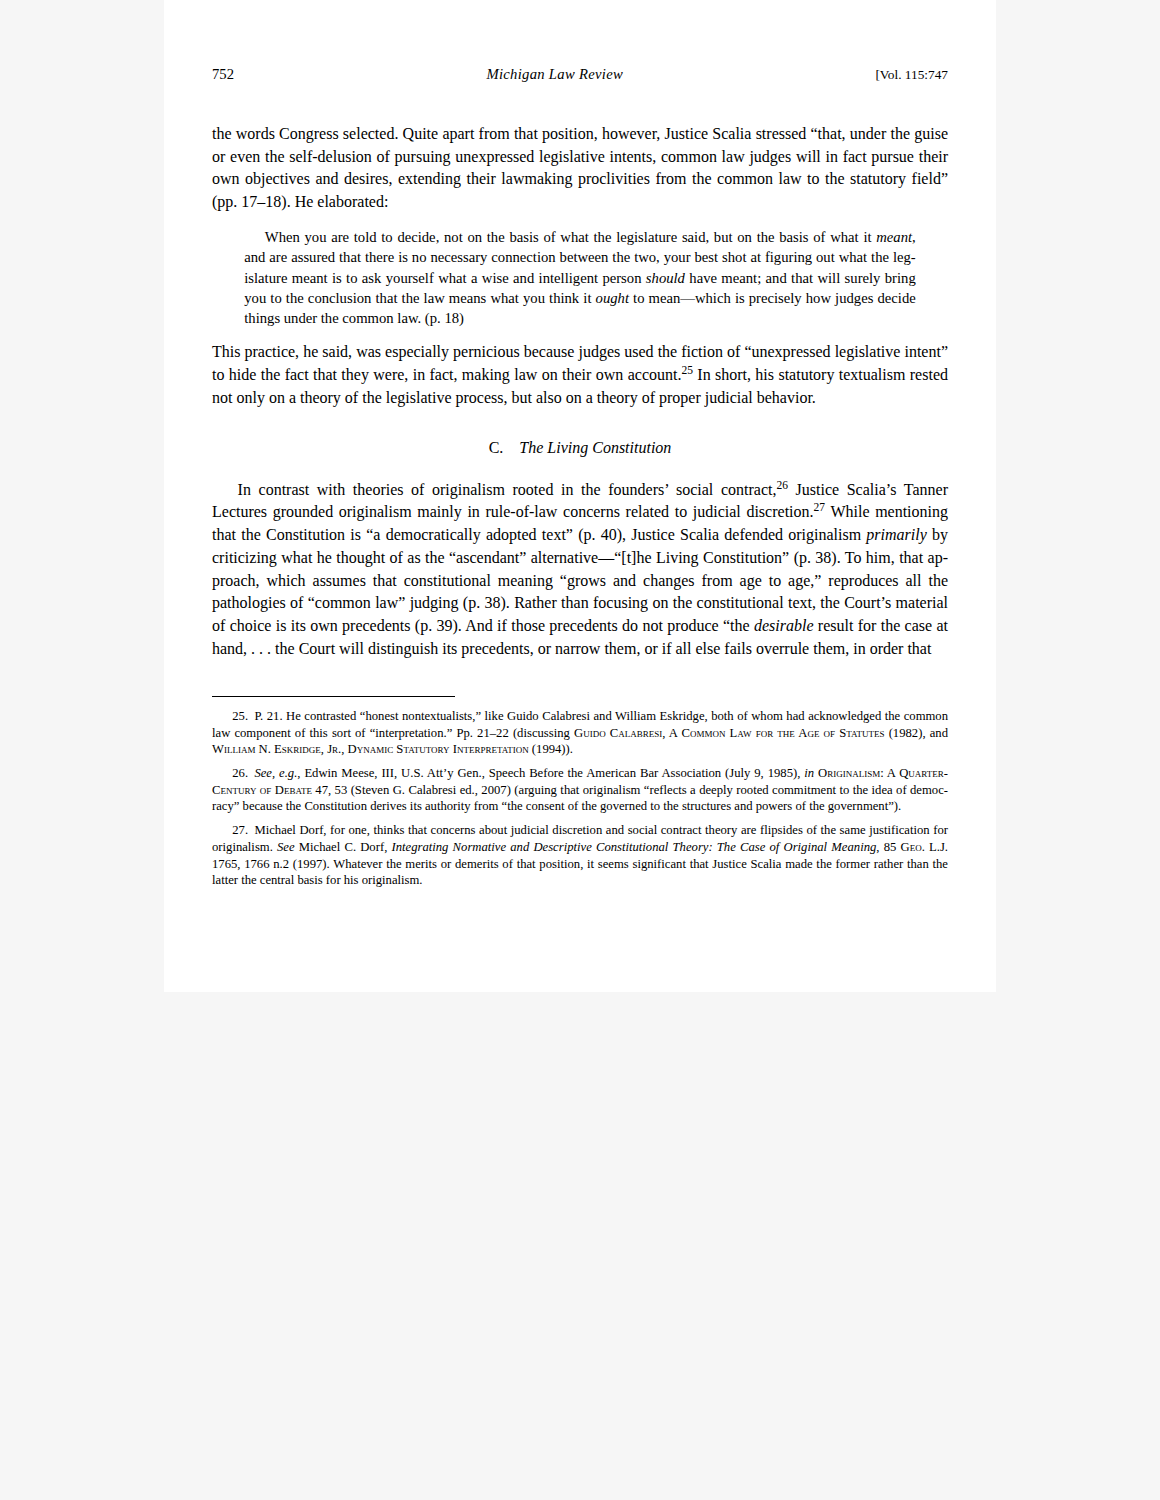752 Michigan Law Review [Vol. 115:747
the words Congress selected. Quite apart from that position, however, Justice Scalia stressed “that, under the guise or even the self-delusion of pursuing unexpressed legislative intents, common law judges will in fact pursue their own objectives and desires, extending their lawmaking proclivities from the common law to the statutory field” (pp. 17–18). He elaborated:
When you are told to decide, not on the basis of what the legislature said, but on the basis of what it meant, and are assured that there is no necessary connection between the two, your best shot at figuring out what the legislature meant is to ask yourself what a wise and intelligent person should have meant; and that will surely bring you to the conclusion that the law means what you think it ought to mean—which is precisely how judges decide things under the common law. (p. 18)
This practice, he said, was especially pernicious because judges used the fiction of “unexpressed legislative intent” to hide the fact that they were, in fact, making law on their own account.25 In short, his statutory textualism rested not only on a theory of the legislative process, but also on a theory of proper judicial behavior.
C. The Living Constitution
In contrast with theories of originalism rooted in the founders’ social contract,26 Justice Scalia’s Tanner Lectures grounded originalism mainly in rule-of-law concerns related to judicial discretion.27 While mentioning that the Constitution is “a democratically adopted text” (p. 40), Justice Scalia defended originalism primarily by criticizing what he thought of as the “ascendant” alternative—“[t]he Living Constitution” (p. 38). To him, that approach, which assumes that constitutional meaning “grows and changes from age to age,” reproduces all the pathologies of “common law” judging (p. 38). Rather than focusing on the constitutional text, the Court’s material of choice is its own precedents (p. 39). And if those precedents do not produce “the desirable result for the case at hand, . . . the Court will distinguish its precedents, or narrow them, or if all else fails overrule them, in order that
25. P. 21. He contrasted “honest nontextualists,” like Guido Calabresi and William Eskridge, both of whom had acknowledged the common law component of this sort of “interpretation.” Pp. 21–22 (discussing Guido Calabresi, A Common Law for the Age of Statutes (1982), and William N. Eskridge, Jr., Dynamic Statutory Interpretation (1994)).
26. See, e.g., Edwin Meese, III, U.S. Att’y Gen., Speech Before the American Bar Association (July 9, 1985), in Originalism: A Quarter-Century of Debate 47, 53 (Steven G. Calabresi ed., 2007) (arguing that originalism “reflects a deeply rooted commitment to the idea of democracy” because the Constitution derives its authority from “the consent of the governed to the structures and powers of the government”).
27. Michael Dorf, for one, thinks that concerns about judicial discretion and social contract theory are flipsides of the same justification for originalism. See Michael C. Dorf, Integrating Normative and Descriptive Constitutional Theory: The Case of Original Meaning, 85 Geo. L.J. 1765, 1766 n.2 (1997). Whatever the merits or demerits of that position, it seems significant that Justice Scalia made the former rather than the latter the central basis for his originalism.